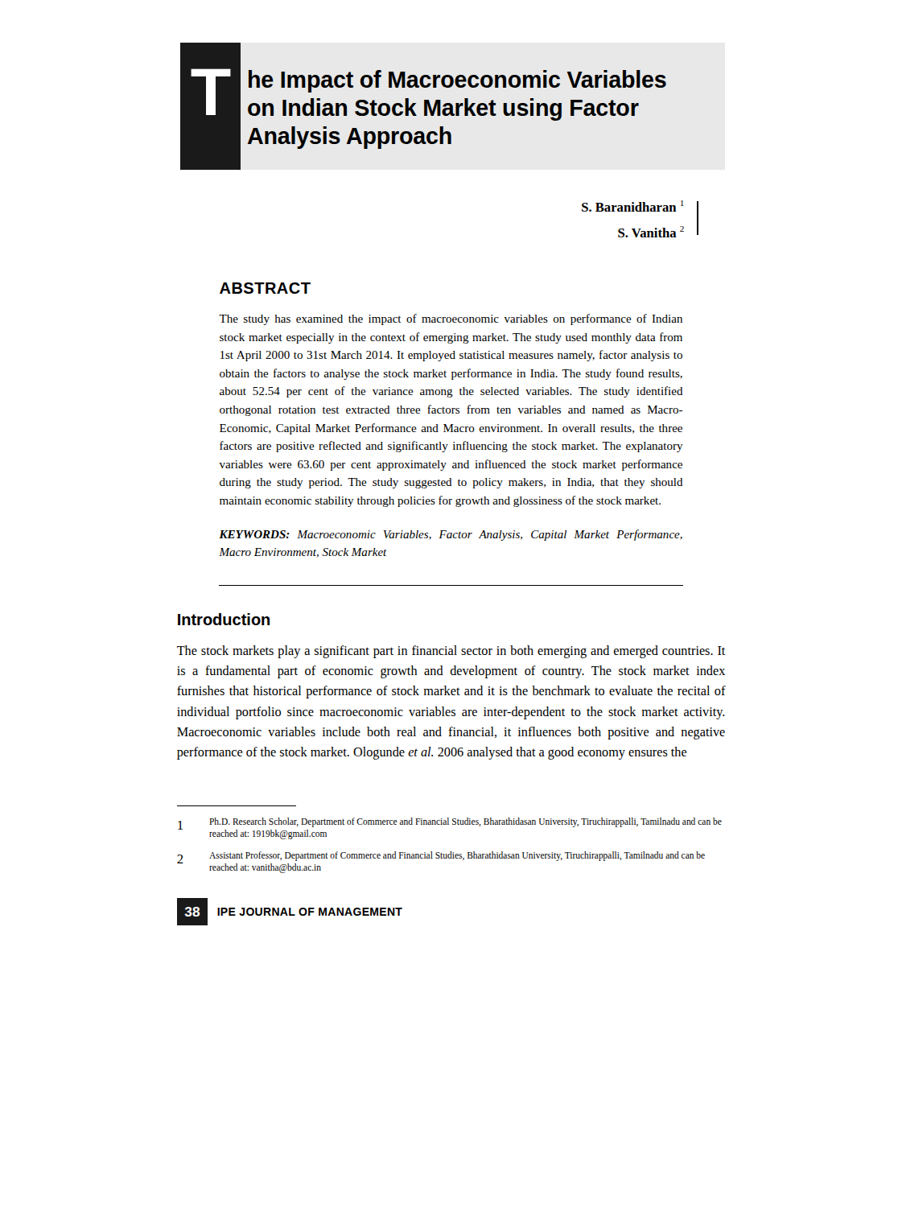T
he Impact of Macroeconomic Variables
on Indian Stock Market using Factor
Analysis Approach
S. Baranidharan 1
S. Vanitha 2
ABSTRACT
The study has examined the impact of macroeconomic variables on performance of Indian stock market especially in the context of emerging market. The study used monthly data from 1st April 2000 to 31st March 2014. It employed statistical measures namely, factor analysis to obtain the factors to analyse the stock market performance in India. The study found results, about 52.54 per cent of the variance among the selected variables. The study identified orthogonal rotation test extracted three factors from ten variables and named as Macro-Economic, Capital Market Performance and Macro environment. In overall results, the three factors are positive reflected and significantly influencing the stock market. The explanatory variables were 63.60 per cent approximately and influenced the stock market performance during the study period. The study suggested to policy makers, in India, that they should maintain economic stability through policies for growth and glossiness of the stock market.
KEYWORDS: Macroeconomic Variables, Factor Analysis, Capital Market Performance, Macro Environment, Stock Market
Introduction
The stock markets play a significant part in financial sector in both emerging and emerged countries. It is a fundamental part of economic growth and development of country. The stock market index furnishes that historical performance of stock market and it is the benchmark to evaluate the recital of individual portfolio since macroeconomic variables are inter-dependent to the stock market activity. Macroeconomic variables include both real and financial, it influences both positive and negative performance of the stock market. Ologunde et al. 2006 analysed that a good economy ensures the
1
Ph.D. Research Scholar, Department of Commerce and Financial Studies, Bharathidasan University, Tiruchirappalli, Tamilnadu and can be reached at: 1919bk@gmail.com
2
Assistant Professor, Department of Commerce and Financial Studies, Bharathidasan University, Tiruchirappalli, Tamilnadu and can be reached at: vanitha@bdu.ac.in
38 IPE JOURNAL OF MANAGEMENT